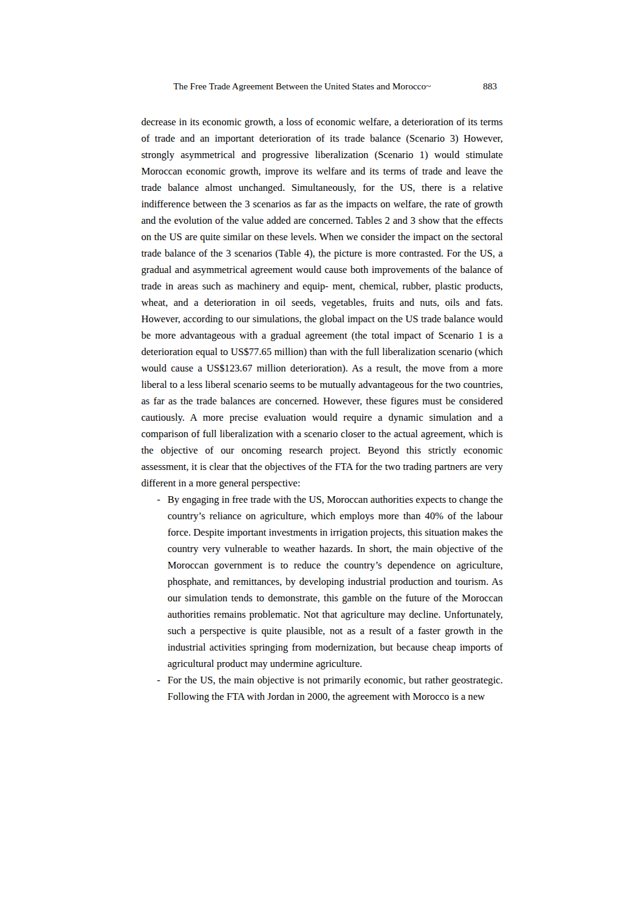The Free Trade Agreement Between the United States and Morocco~ 883
decrease in its economic growth, a loss of economic welfare, a deterioration of its terms of trade and an important deterioration of its trade balance (Scenario 3) However, strongly asymmetrical and progressive liberalization (Scenario 1) would stimulate Moroccan economic growth, improve its welfare and its terms of trade and leave the trade balance almost unchanged. Simultaneously, for the US, there is a relative indifference between the 3 scenarios as far as the impacts on welfare, the rate of growth and the evolution of the value added are concerned. Tables 2 and 3 show that the effects on the US are quite similar on these levels. When we consider the impact on the sectoral trade balance of the 3 scenarios (Table 4), the picture is more contrasted. For the US, a gradual and asymmetrical agreement would cause both improvements of the balance of trade in areas such as machinery and equip- ment, chemical, rubber, plastic products, wheat, and a deterioration in oil seeds, vegetables, fruits and nuts, oils and fats. However, according to our simulations, the global impact on the US trade balance would be more advantageous with a gradual agreement (the total impact of Scenario 1 is a deterioration equal to US$77.65 million) than with the full liberalization scenario (which would cause a US$123.67 million deterioration). As a result, the move from a more liberal to a less liberal scenario seems to be mutually advantageous for the two countries, as far as the trade balances are concerned. However, these figures must be considered cautiously. A more precise evaluation would require a dynamic simulation and a comparison of full liberalization with a scenario closer to the actual agreement, which is the objective of our oncoming research project. Beyond this strictly economic assessment, it is clear that the objectives of the FTA for the two trading partners are very different in a more general perspective:
By engaging in free trade with the US, Moroccan authorities expects to change the country’s reliance on agriculture, which employs more than 40% of the labour force. Despite important investments in irrigation projects, this situation makes the country very vulnerable to weather hazards. In short, the main objective of the Moroccan government is to reduce the country’s dependence on agriculture, phosphate, and remittances, by developing industrial production and tourism. As our simulation tends to demonstrate, this gamble on the future of the Moroccan authorities remains problematic. Not that agriculture may decline. Unfortunately, such a perspective is quite plausible, not as a result of a faster growth in the industrial activities springing from modernization, but because cheap imports of agricultural product may undermine agriculture.
For the US, the main objective is not primarily economic, but rather geostrategic. Following the FTA with Jordan in 2000, the agreement with Morocco is a new